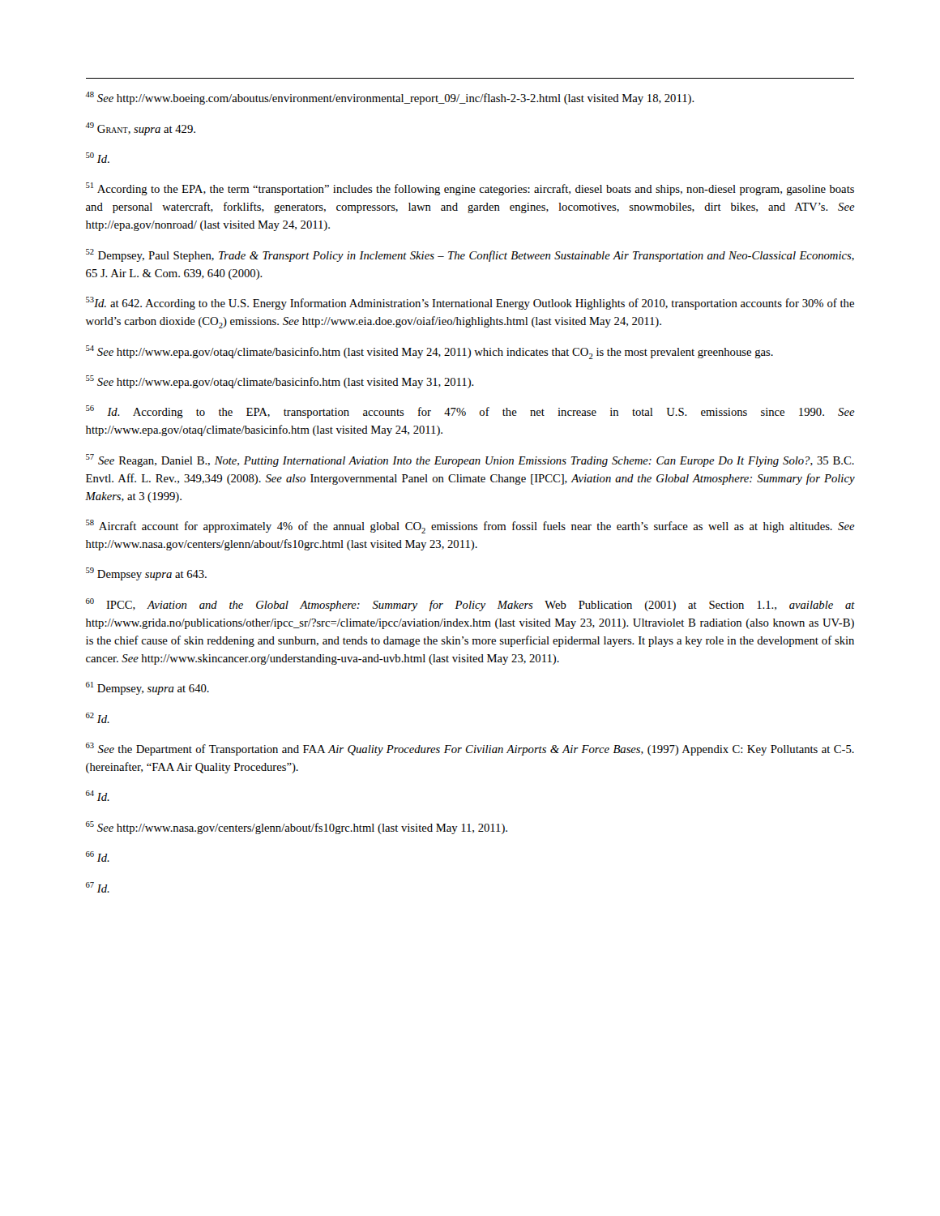48 See http://www.boeing.com/aboutus/environment/environmental_report_09/_inc/flash-2-3-2.html (last visited May 18, 2011).
49 Grant, supra at 429.
50 Id.
51 According to the EPA, the term “transportation” includes the following engine categories: aircraft, diesel boats and ships, non-diesel program, gasoline boats and personal watercraft, forklifts, generators, compressors, lawn and garden engines, locomotives, snowmobiles, dirt bikes, and ATV’s. See http://epa.gov/nonroad/ (last visited May 24, 2011).
52 Dempsey, Paul Stephen, Trade & Transport Policy in Inclement Skies – The Conflict Between Sustainable Air Transportation and Neo-Classical Economics, 65 J. Air L. & Com. 639, 640 (2000).
53Id. at 642. According to the U.S. Energy Information Administration’s International Energy Outlook Highlights of 2010, transportation accounts for 30% of the world’s carbon dioxide (CO2) emissions. See http://www.eia.doe.gov/oiaf/ieo/highlights.html (last visited May 24, 2011).
54 See http://www.epa.gov/otaq/climate/basicinfo.htm (last visited May 24, 2011) which indicates that CO2 is the most prevalent greenhouse gas.
55 See http://www.epa.gov/otaq/climate/basicinfo.htm (last visited May 31, 2011).
56 Id. According to the EPA, transportation accounts for 47% of the net increase in total U.S. emissions since 1990. See http://www.epa.gov/otaq/climate/basicinfo.htm (last visited May 24, 2011).
57 See Reagan, Daniel B., Note, Putting International Aviation Into the European Union Emissions Trading Scheme: Can Europe Do It Flying Solo?, 35 B.C. Envtl. Aff. L. Rev., 349,349 (2008). See also Intergovernmental Panel on Climate Change [IPCC], Aviation and the Global Atmosphere: Summary for Policy Makers, at 3 (1999).
58 Aircraft account for approximately 4% of the annual global CO2 emissions from fossil fuels near the earth’s surface as well as at high altitudes. See http://www.nasa.gov/centers/glenn/about/fs10grc.html (last visited May 23, 2011).
59 Dempsey supra at 643.
60 IPCC, Aviation and the Global Atmosphere: Summary for Policy Makers Web Publication (2001) at Section 1.1., available at http://www.grida.no/publications/other/ipcc_sr/?src=/climate/ipcc/aviation/index.htm (last visited May 23, 2011). Ultraviolet B radiation (also known as UV-B) is the chief cause of skin reddening and sunburn, and tends to damage the skin’s more superficial epidermal layers. It plays a key role in the development of skin cancer. See http://www.skincancer.org/understanding-uva-and-uvb.html (last visited May 23, 2011).
61 Dempsey, supra at 640.
62 Id.
63 See the Department of Transportation and FAA Air Quality Procedures For Civilian Airports & Air Force Bases, (1997) Appendix C: Key Pollutants at C-5. (hereinafter, “FAA Air Quality Procedures”).
64 Id.
65 See http://www.nasa.gov/centers/glenn/about/fs10grc.html (last visited May 11, 2011).
66 Id.
67 Id.